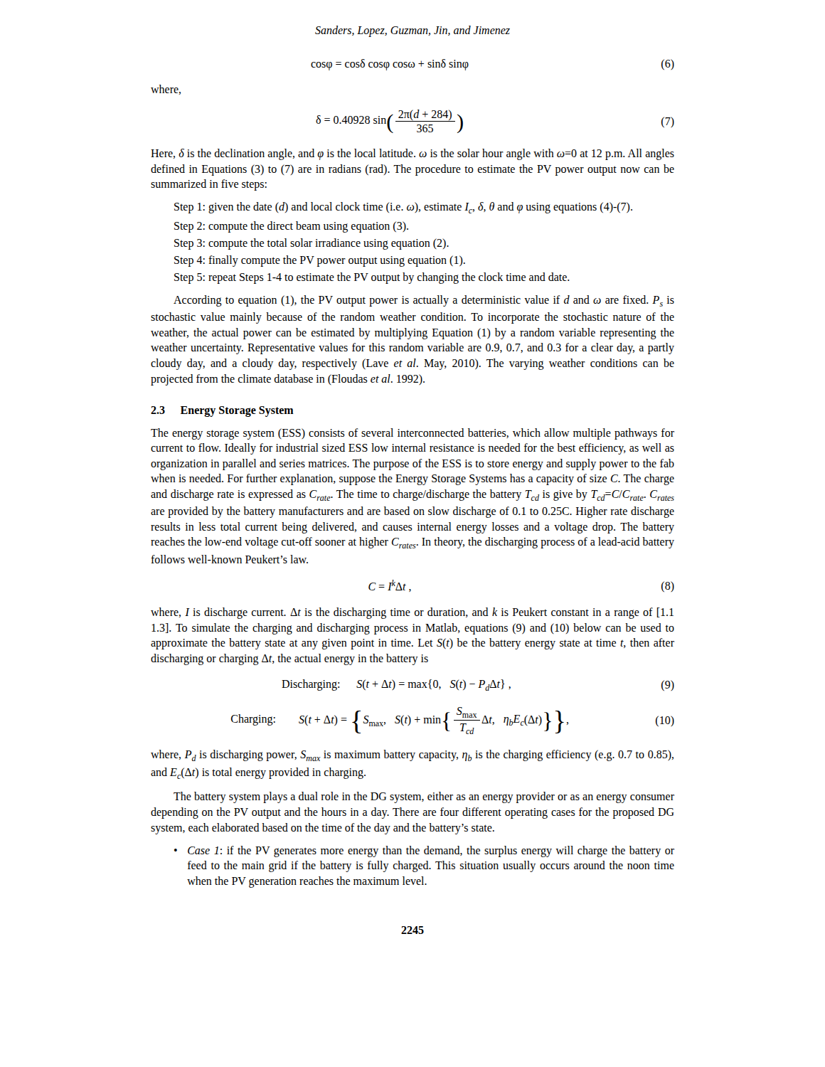Sanders, Lopez, Guzman, Jin, and Jimenez
cosφ = cosδ cosφ cosω + sinδ sinφ
(6)
where,
δ = 0.40928 sin(2π(d + 284) 365)
(7)
Here, δ is the declination angle, and φ is the local latitude. ω is the solar hour angle with ω=0 at 12 p.m. All angles defined in Equations (3) to (7) are in radians (rad). The procedure to estimate the PV power output now can be summarized in five steps:
Step 1: given the date (d) and local clock time (i.e. ω), estimate Ic, δ, θ and φ using equations (4)-(7).
Step 2: compute the direct beam using equation (3).
Step 3: compute the total solar irradiance using equation (2).
Step 4: finally compute the PV power output using equation (1).
Step 5: repeat Steps 1-4 to estimate the PV output by changing the clock time and date.
According to equation (1), the PV output power is actually a deterministic value if d and ω are fixed. Ps is stochastic value mainly because of the random weather condition. To incorporate the stochastic nature of the weather, the actual power can be estimated by multiplying Equation (1) by a random variable representing the weather uncertainty. Representative values for this random variable are 0.9, 0.7, and 0.3 for a clear day, a partly cloudy day, and a cloudy day, respectively (Lave et al. May, 2010). The varying weather conditions can be projected from the climate database in (Floudas et al. 1992).
2.3 Energy Storage System
The energy storage system (ESS) consists of several interconnected batteries, which allow multiple pathways for current to flow. Ideally for industrial sized ESS low internal resistance is needed for the best efficiency, as well as organization in parallel and series matrices. The purpose of the ESS is to store energy and supply power to the fab when is needed. For further explanation, suppose the Energy Storage Systems has a capacity of size C. The charge and discharge rate is expressed as Crate. The time to charge/discharge the battery Tcd is give by Tcd=C/Crate. Crates are provided by the battery manufacturers and are based on slow discharge of 0.1 to 0.25C. Higher rate discharge results in less total current being delivered, and causes internal energy losses and a voltage drop. The battery reaches the low-end voltage cut-off sooner at higher Crates. In theory, the discharging process of a lead-acid battery follows well-known Peukert’s law.
C = IkΔt ,
(8)
where, I is discharge current. Δt is the discharging time or duration, and k is Peukert constant in a range of [1.1 1.3]. To simulate the charging and discharging process in Matlab, equations (9) and (10) below can be used to approximate the battery state at any given point in time. Let S(t) be the battery energy state at time t, then after discharging or charging Δt, the actual energy in the battery is
Discharging: S(t + Δt) = max{0, S(t) − Pd Δt} ,
(9)
Charging: S(t + Δt) = {Smax, S(t) + min{Smax Tcd Δt, ηbEc(Δt)}},
(10)
where, Pd is discharging power, Smax is maximum battery capacity, ηb is the charging efficiency (e.g. 0.7 to 0.85), and Ec(Δt) is total energy provided in charging.
The battery system plays a dual role in the DG system, either as an energy provider or as an energy consumer depending on the PV output and the hours in a day. There are four different operating cases for the proposed DG system, each elaborated based on the time of the day and the battery’s state.
Case 1: if the PV generates more energy than the demand, the surplus energy will charge the battery or feed to the main grid if the battery is fully charged. This situation usually occurs around the noon time when the PV generation reaches the maximum level.
2245